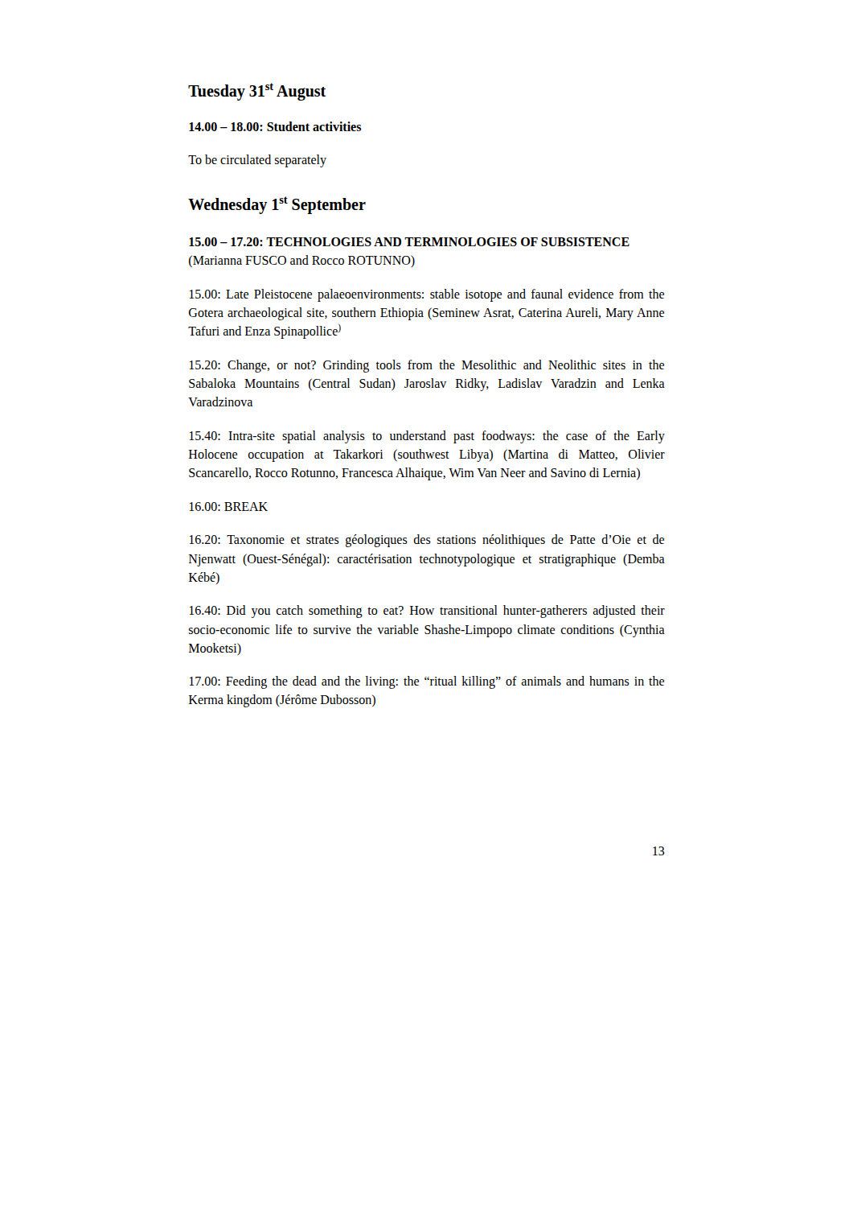Tuesday 31st August
14.00 – 18.00: Student activities
To be circulated separately
Wednesday 1st September
15.00 – 17.20: TECHNOLOGIES AND TERMINOLOGIES OF SUBSISTENCE (Marianna FUSCO and Rocco ROTUNNO)
15.00: Late Pleistocene palaeoenvironments: stable isotope and faunal evidence from the Gotera archaeological site, southern Ethiopia (Seminew Asrat, Caterina Aureli, Mary Anne Tafuri and Enza Spinapollice)
15.20: Change, or not? Grinding tools from the Mesolithic and Neolithic sites in the Sabaloka Mountains (Central Sudan) Jaroslav Ridky, Ladislav Varadzin and Lenka Varadzinova
15.40: Intra-site spatial analysis to understand past foodways: the case of the Early Holocene occupation at Takarkori (southwest Libya) (Martina di Matteo, Olivier Scancarello, Rocco Rotunno, Francesca Alhaique, Wim Van Neer and Savino di Lernia)
16.00: BREAK
16.20: Taxonomie et strates géologiques des stations néolithiques de Patte d’Oie et de Njenwatt (Ouest-Sénégal): caractérisation technotypologique et stratigraphique (Demba Kébé)
16.40: Did you catch something to eat? How transitional hunter-gatherers adjusted their socio-economic life to survive the variable Shashe-Limpopo climate conditions (Cynthia Mooketsi)
17.00: Feeding the dead and the living: the “ritual killing” of animals and humans in the Kerma kingdom (Jérôme Dubosson)
13